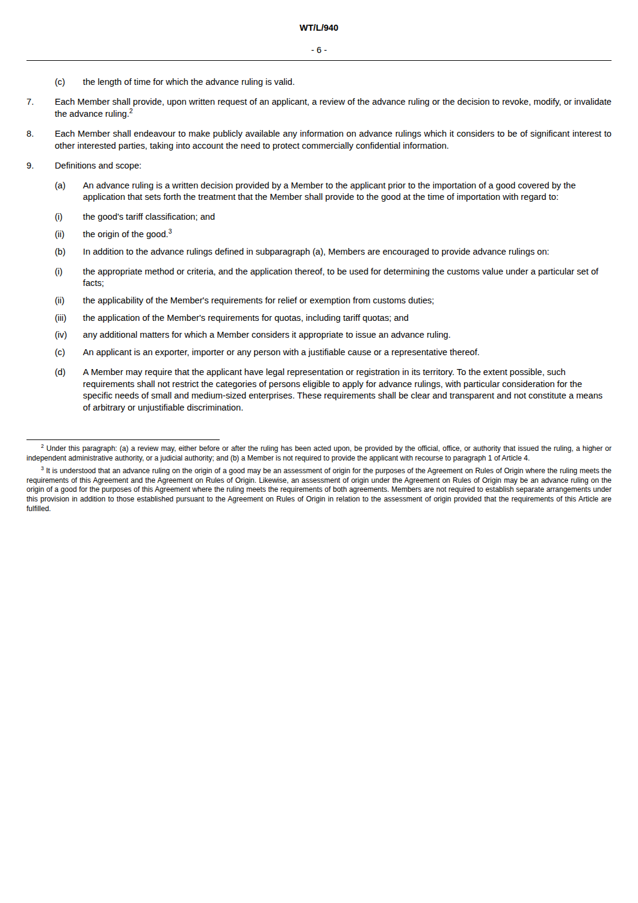WT/L/940
- 6 -
(c) the length of time for which the advance ruling is valid.
7. Each Member shall provide, upon written request of an applicant, a review of the advance ruling or the decision to revoke, modify, or invalidate the advance ruling.2
8. Each Member shall endeavour to make publicly available any information on advance rulings which it considers to be of significant interest to other interested parties, taking into account the need to protect commercially confidential information.
9. Definitions and scope:
(a) An advance ruling is a written decision provided by a Member to the applicant prior to the importation of a good covered by the application that sets forth the treatment that the Member shall provide to the good at the time of importation with regard to:
(i) the good's tariff classification; and
(ii) the origin of the good.3
(b) In addition to the advance rulings defined in subparagraph (a), Members are encouraged to provide advance rulings on:
(i) the appropriate method or criteria, and the application thereof, to be used for determining the customs value under a particular set of facts;
(ii) the applicability of the Member's requirements for relief or exemption from customs duties;
(iii) the application of the Member's requirements for quotas, including tariff quotas; and
(iv) any additional matters for which a Member considers it appropriate to issue an advance ruling.
(c) An applicant is an exporter, importer or any person with a justifiable cause or a representative thereof.
(d) A Member may require that the applicant have legal representation or registration in its territory. To the extent possible, such requirements shall not restrict the categories of persons eligible to apply for advance rulings, with particular consideration for the specific needs of small and medium-sized enterprises. These requirements shall be clear and transparent and not constitute a means of arbitrary or unjustifiable discrimination.
2 Under this paragraph: (a) a review may, either before or after the ruling has been acted upon, be provided by the official, office, or authority that issued the ruling, a higher or independent administrative authority, or a judicial authority; and (b) a Member is not required to provide the applicant with recourse to paragraph 1 of Article 4.
3 It is understood that an advance ruling on the origin of a good may be an assessment of origin for the purposes of the Agreement on Rules of Origin where the ruling meets the requirements of this Agreement and the Agreement on Rules of Origin. Likewise, an assessment of origin under the Agreement on Rules of Origin may be an advance ruling on the origin of a good for the purposes of this Agreement where the ruling meets the requirements of both agreements. Members are not required to establish separate arrangements under this provision in addition to those established pursuant to the Agreement on Rules of Origin in relation to the assessment of origin provided that the requirements of this Article are fulfilled.